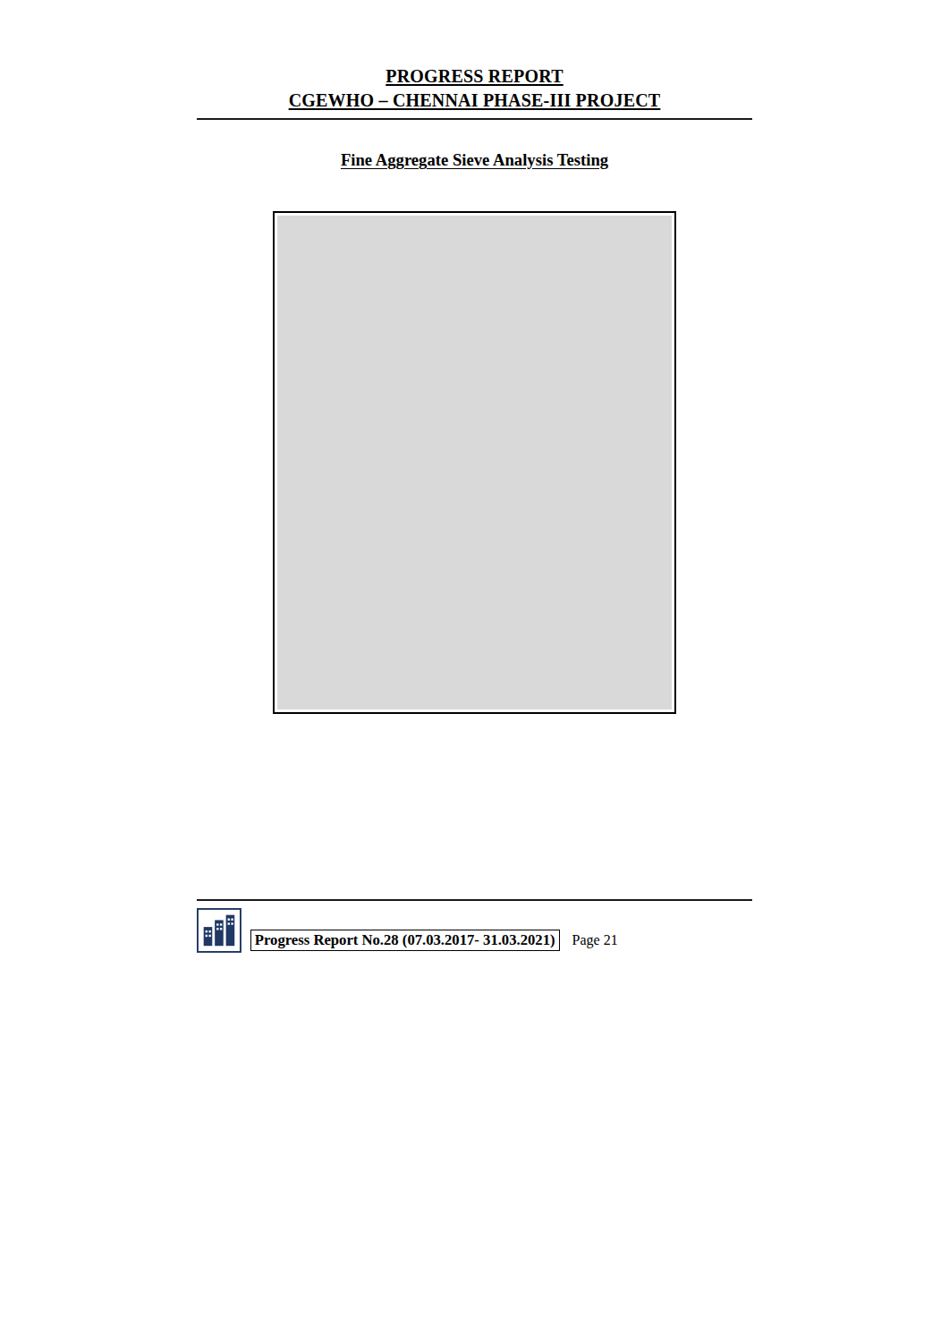PROGRESS REPORT CGEWHO – CHENNAI PHASE-III PROJECT
Fine Aggregate Sieve Analysis Testing
Progress Report No.28 (07.03.2017- 31.03.2021) Page 21